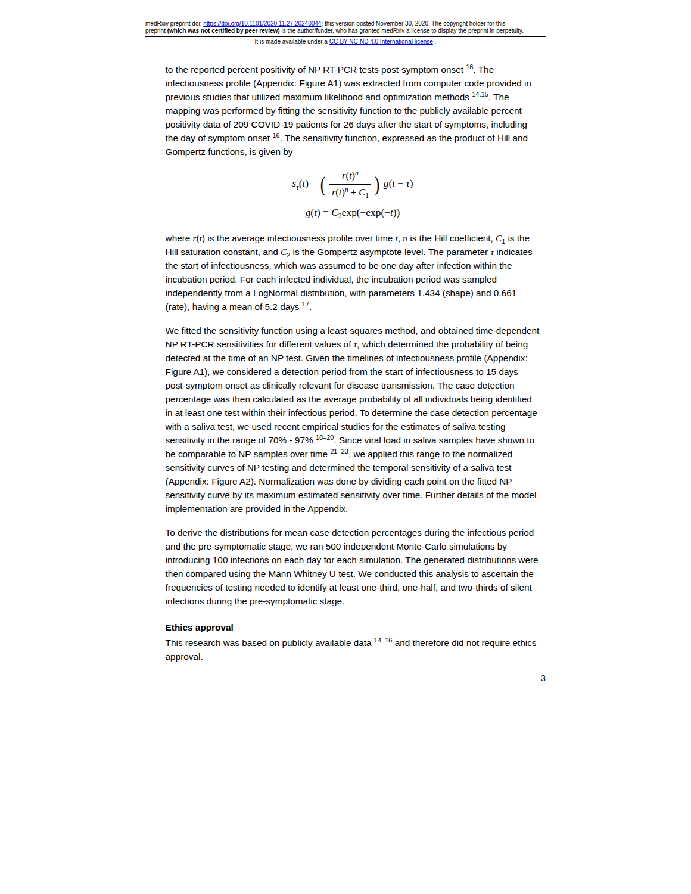medRxiv preprint doi: https://doi.org/10.1101/2020.11.27.20240044; this version posted November 30, 2020. The copyright holder for this
preprint (which was not certified by peer review) is the author/funder, who has granted medRxiv a license to display the preprint in perpetuity.
It is made available under a CC-BY-NC-ND 4.0 International license .
to the reported percent positivity of NP RT-PCR tests post-symptom onset 16. The infectiousness profile (Appendix: Figure A1) was extracted from computer code provided in previous studies that utilized maximum likelihood and optimization methods 14,15. The mapping was performed by fitting the sensitivity function to the publicly available percent positivity data of 209 COVID-19 patients for 26 days after the start of symptoms, including the day of symptom onset 16. The sensitivity function, expressed as the product of Hill and Gompertz functions, is given by
sτ(t) = ( r(t)n r(t)n + C 1 ) g(t − τ)
g(t) = C 2exp(−exp(−t))
where r(t) is the average infectiousness profile over time t, n is the Hill coefficient, C 1 is the Hill saturation constant, and C 2 is the Gompertz asymptote level. The parameter τ indicates the start of infectiousness, which was assumed to be one day after infection within the incubation period. For each infected individual, the incubation period was sampled independently from a LogNormal distribution, with parameters 1.434 (shape) and 0.661 (rate), having a mean of 5.2 days 17.
We fitted the sensitivity function using a least-squares method, and obtained time-dependent NP RT-PCR sensitivities for different values of τ, which determined the probability of being detected at the time of an NP test. Given the timelines of infectiousness profile (Appendix: Figure A1), we considered a detection period from the start of infectiousness to 15 days post-symptom onset as clinically relevant for disease transmission. The case detection percentage was then calculated as the average probability of all individuals being identified in at least one test within their infectious period. To determine the case detection percentage with a saliva test, we used recent empirical studies for the estimates of saliva testing sensitivity in the range of 70% - 97% 18–20. Since viral load in saliva samples have shown to be comparable to NP samples over time 21–23, we applied this range to the normalized sensitivity curves of NP testing and determined the temporal sensitivity of a saliva test (Appendix: Figure A2). Normalization was done by dividing each point on the fitted NP sensitivity curve by its maximum estimated sensitivity over time. Further details of the model implementation are provided in the Appendix.
To derive the distributions for mean case detection percentages during the infectious period and the pre-symptomatic stage, we ran 500 independent Monte-Carlo simulations by introducing 100 infections on each day for each simulation. The generated distributions were then compared using the Mann Whitney U test. We conducted this analysis to ascertain the frequencies of testing needed to identify at least one-third, one-half, and two-thirds of silent infections during the pre-symptomatic stage.
Ethics approval
This research was based on publicly available data 14–16 and therefore did not require ethics approval.
3